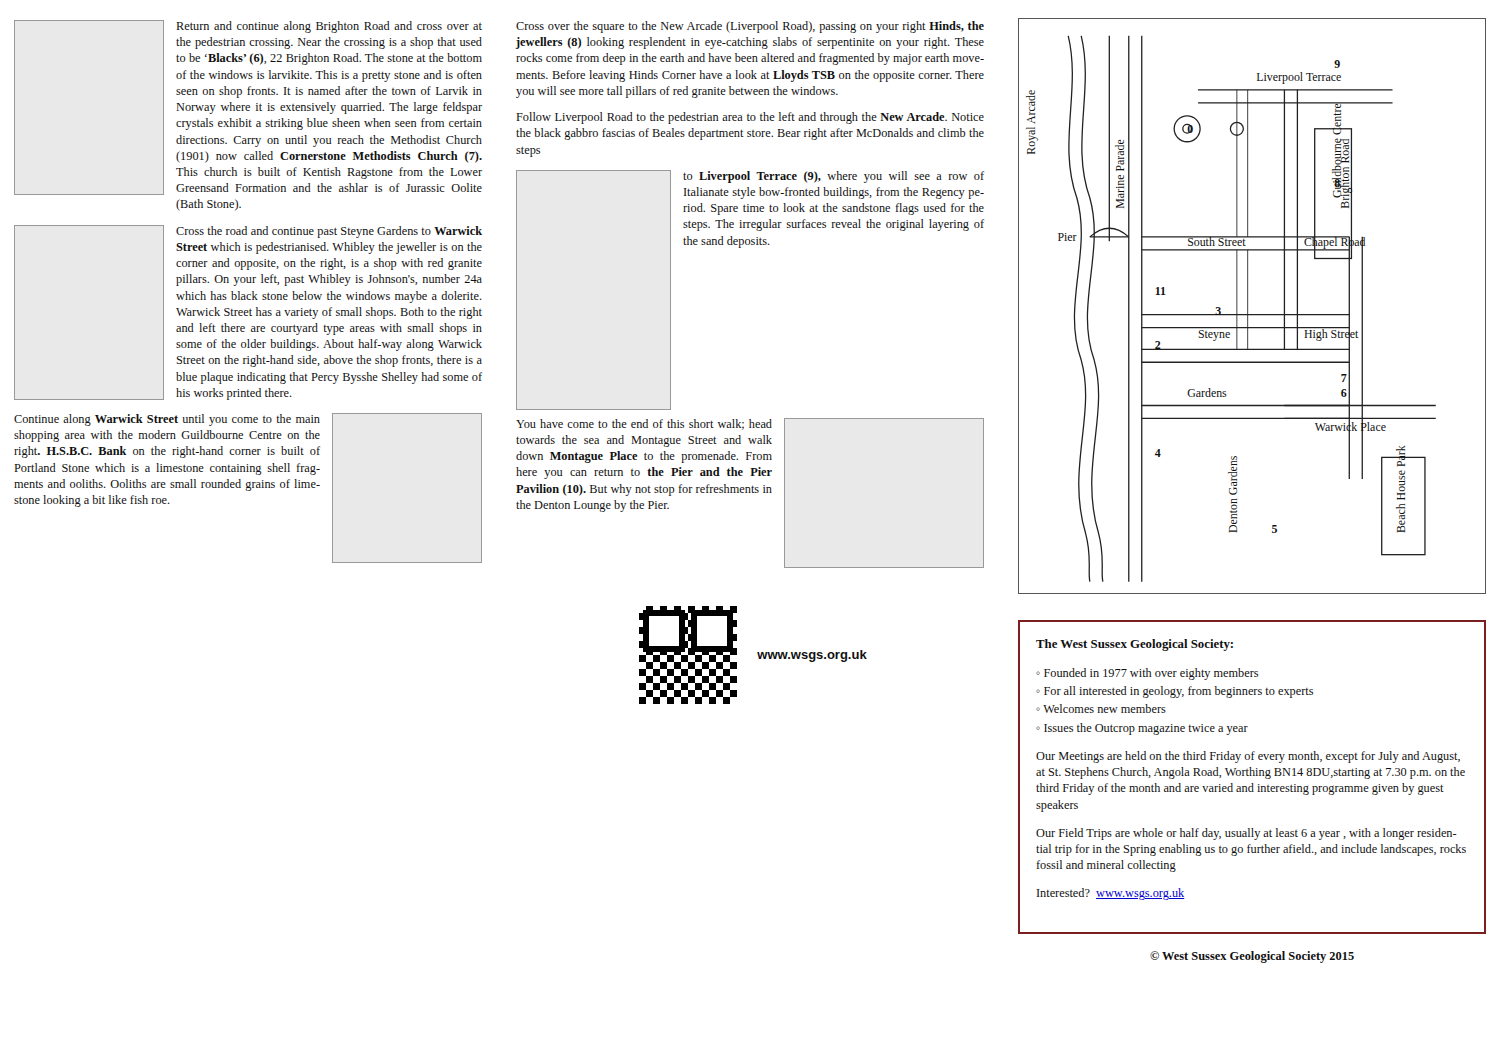Return and continue along Brighton Road and cross over at the pedestrian crossing. Near the crossing is a shop that used to be ‘Blacks’ (6), 22 Brighton Road. The stone at the bottom of the windows is larvikite. This is a pretty stone and is often seen on shop fronts. It is named after the town of Larvik in Norway where it is extensively quarried. The large feldspar crystals exhibit a striking blue sheen when seen from certain directions. Carry on until you reach the Methodist Church (1901) now called Cornerstone Methodists Church (7). This church is built of Kentish Ragstone from the Lower Greensand Formation and the ashlar is of Jurassic Oolite (Bath Stone).
Cross the road and continue past Steyne Gardens to Warwick Street which is pedestrianised. Whibley the jeweller is on the corner and opposite, on the right, is a shop with red granite pillars. On your left, past Whibley is Johnson's, number 24a which has black stone below the windows maybe a dolerite. Warwick Street has a variety of small shops. Both to the right and left there are courtyard type areas with small shops in some of the older buildings. About half-way along Warwick Street on the right-hand side, above the shop fronts, there is a blue plaque indicating that Percy Bysshe Shelley had some of his works printed there.
Continue along Warwick Street until you come to the main shopping area with the modern Guildbourne Centre on the right. H.S.B.C. Bank on the right-hand corner is built of Portland Stone which is a limestone containing shell fragments and ooliths. Ooliths are small rounded grains of limestone looking a bit like fish roe.
Cross over the square to the New Arcade (Liverpool Road), passing on your right Hinds, the jewellers (8) looking resplendent in eye-catching slabs of serpentinite on your right. These rocks come from deep in the earth and have been altered and fragmented by major earth movements. Before leaving Hinds Corner have a look at Lloyds TSB on the opposite corner. There you will see more tall pillars of red granite between the windows.
Follow Liverpool Road to the pedestrian area to the left and through the New Arcade. Notice the black gabbro fascias of Beales department store. Bear right after McDonalds and climb the steps
to Liverpool Terrace (9), where you will see a row of Italianate style bow-fronted buildings, from the Regency period. Spare time to look at the sandstone flags used for the steps. The irregular surfaces reveal the original layering of the sand deposits.
You have come to the end of this short walk; head towards the sea and Montague Street and walk down Montague Place to the promenade. From here you can return to the Pier and the Pier Pavilion (10). But why not stop for refreshments in the Denton Lounge by the Pier.
www.wsgs.org.uk
Liverpool Terrace South Street Chapel Road Steyne High Street Gardens Warwick Place Pier Royal Arcade Marine Parade Brighton Road Guildbourne Centre Denton Gardens Beach House Park 9 8 11 2 3 4 5 7 6 0
The West Sussex Geological Society:
Founded in 1977 with over eighty members
For all interested in geology, from beginners to experts
Welcomes new members
Issues the Outcrop magazine twice a year
Our Meetings are held on the third Friday of every month, except for July and August, at St. Stephens Church, Angola Road, Worthing BN14 8DU,starting at 7.30 p.m. on the third Friday of the month and are varied and interesting programme given by guest speakers
Our Field Trips are whole or half day, usually at least 6 a year , with a longer residential trip for in the Spring enabling us to go further afield., and include landscapes, rocks fossil and mineral collecting
Interested? www.wsgs.org.uk
© West Sussex Geological Society 2015